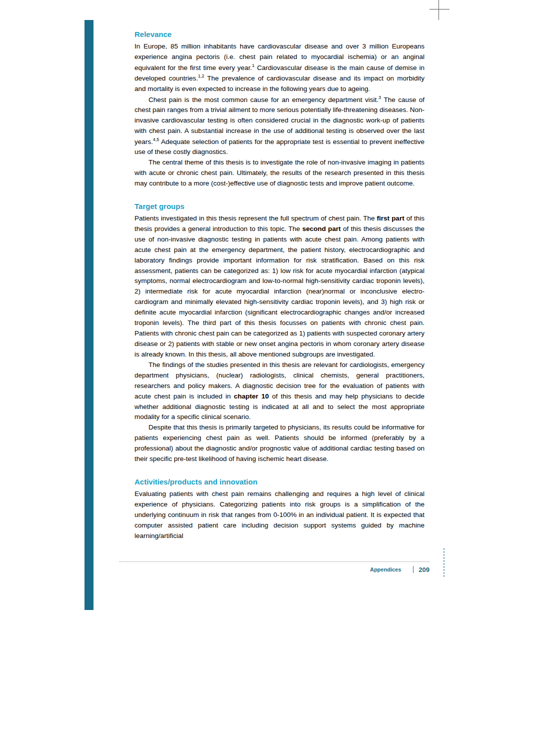Relevance
In Europe, 85 million inhabitants have cardiovascular disease and over 3 million Europeans experience angina pectoris (i.e. chest pain related to myocardial ischemia) or an anginal equivalent for the first time every year.1 Cardiovascular disease is the main cause of demise in developed countries.1,2 The prevalence of cardiovascular disease and its impact on morbidity and mortality is even expected to increase in the following years due to ageing.
Chest pain is the most common cause for an emergency department visit.3 The cause of chest pain ranges from a trivial ailment to more serious potentially life-threatening diseases. Non-invasive cardiovascular testing is often considered crucial in the diagnostic work-up of patients with chest pain. A substantial increase in the use of additional testing is observed over the last years.4,5 Adequate selection of patients for the appropriate test is essential to prevent ineffective use of these costly diagnostics.
The central theme of this thesis is to investigate the role of non-invasive imaging in patients with acute or chronic chest pain. Ultimately, the results of the research presented in this thesis may contribute to a more (cost-)effective use of diagnostic tests and improve patient outcome.
Target groups
Patients investigated in this thesis represent the full spectrum of chest pain. The first part of this thesis provides a general introduction to this topic. The second part of this thesis discusses the use of non-invasive diagnostic testing in patients with acute chest pain. Among patients with acute chest pain at the emergency department, the patient history, electrocardiographic and laboratory findings provide important information for risk stratification. Based on this risk assessment, patients can be categorized as: 1) low risk for acute myocardial infarction (atypical symptoms, normal electrocardiogram and low-to-normal high-sensitivity cardiac troponin levels), 2) intermediate risk for acute myocardial infarction (near)normal or inconclusive electro-cardiogram and minimally elevated high-sensitivity cardiac troponin levels), and 3) high risk or definite acute myocardial infarction (significant electrocardiographic changes and/or increased troponin levels). The third part of this thesis focusses on patients with chronic chest pain. Patients with chronic chest pain can be categorized as 1) patients with suspected coronary artery disease or 2) patients with stable or new onset angina pectoris in whom coronary artery disease is already known. In this thesis, all above mentioned subgroups are investigated.
The findings of the studies presented in this thesis are relevant for cardiologists, emergency department physicians, (nuclear) radiologists, clinical chemists, general practitioners, researchers and policy makers. A diagnostic decision tree for the evaluation of patients with acute chest pain is included in chapter 10 of this thesis and may help physicians to decide whether additional diagnostic testing is indicated at all and to select the most appropriate modality for a specific clinical scenario.
Despite that this thesis is primarily targeted to physicians, its results could be informative for patients experiencing chest pain as well. Patients should be informed (preferably by a professional) about the diagnostic and/or prognostic value of additional cardiac testing based on their specific pre-test likelihood of having ischemic heart disease.
Activities/products and innovation
Evaluating patients with chest pain remains challenging and requires a high level of clinical experience of physicians. Categorizing patients into risk groups is a simplification of the underlying continuum in risk that ranges from 0-100% in an individual patient. It is expected that computer assisted patient care including decision support systems guided by machine learning/artificial
Appendices 209